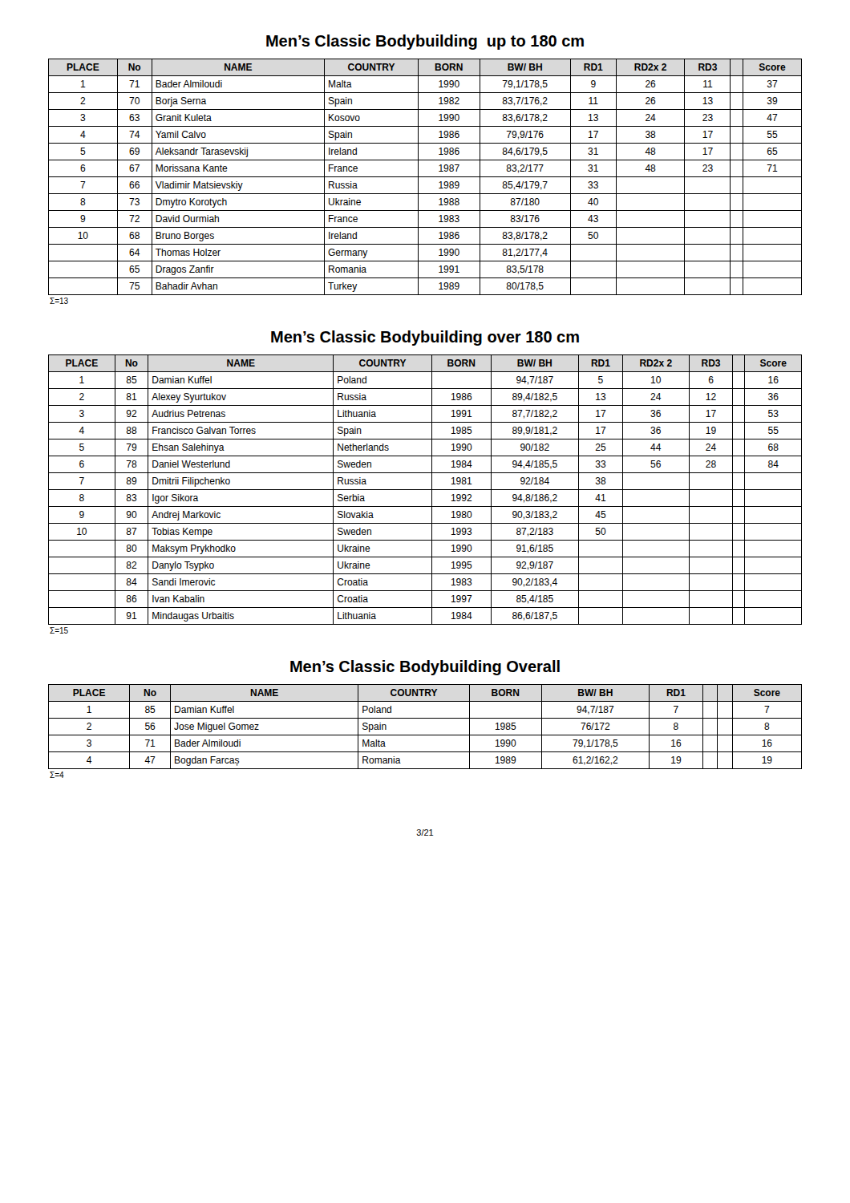Men’s Classic Bodybuilding up to 180 cm
| PLACE | No | NAME | COUNTRY | BORN | BW/ BH | RD1 | RD2x 2 | RD3 | | Score |
| --- | --- | --- | --- | --- | --- | --- | --- | --- | --- | --- |
| 1 | 71 | Bader Almiloudi | Malta | 1990 | 79,1/178,5 | 9 | 26 | 11 | | 37 |
| 2 | 70 | Borja Serna | Spain | 1982 | 83,7/176,2 | 11 | 26 | 13 | | 39 |
| 3 | 63 | Granit Kuleta | Kosovo | 1990 | 83,6/178,2 | 13 | 24 | 23 | | 47 |
| 4 | 74 | Yamil Calvo | Spain | 1986 | 79,9/176 | 17 | 38 | 17 | | 55 |
| 5 | 69 | Aleksandr Tarasevskij | Ireland | 1986 | 84,6/179,5 | 31 | 48 | 17 | | 65 |
| 6 | 67 | Morissana Kante | France | 1987 | 83,2/177 | 31 | 48 | 23 | | 71 |
| 7 | 66 | Vladimir Matsievskiy | Russia | 1989 | 85,4/179,7 | 33 | | | | |
| 8 | 73 | Dmytro Korotych | Ukraine | 1988 | 87/180 | 40 | | | | |
| 9 | 72 | David Ourmiah | France | 1983 | 83/176 | 43 | | | | |
| 10 | 68 | Bruno Borges | Ireland | 1986 | 83,8/178,2 | 50 | | | | |
| | 64 | Thomas Holzer | Germany | 1990 | 81,2/177,4 | | | | | |
| | 65 | Dragos Zanfir | Romania | 1991 | 83,5/178 | | | | | |
| | 75 | Bahadir Avhan | Turkey | 1989 | 80/178,5 | | | | | |
Σ=13
Men’s Classic Bodybuilding over 180 cm
| PLACE | No | NAME | COUNTRY | BORN | BW/ BH | RD1 | RD2x 2 | RD3 | | Score |
| --- | --- | --- | --- | --- | --- | --- | --- | --- | --- | --- |
| 1 | 85 | Damian Kuffel | Poland | | 94,7/187 | 5 | 10 | 6 | | 16 |
| 2 | 81 | Alexey Syurtukov | Russia | 1986 | 89,4/182,5 | 13 | 24 | 12 | | 36 |
| 3 | 92 | Audrius Petrenas | Lithuania | 1991 | 87,7/182,2 | 17 | 36 | 17 | | 53 |
| 4 | 88 | Francisco Galvan Torres | Spain | 1985 | 89,9/181,2 | 17 | 36 | 19 | | 55 |
| 5 | 79 | Ehsan Salehinya | Netherlands | 1990 | 90/182 | 25 | 44 | 24 | | 68 |
| 6 | 78 | Daniel Westerlund | Sweden | 1984 | 94,4/185,5 | 33 | 56 | 28 | | 84 |
| 7 | 89 | Dmitrii Filipchenko | Russia | 1981 | 92/184 | 38 | | | | |
| 8 | 83 | Igor Sikora | Serbia | 1992 | 94,8/186,2 | 41 | | | | |
| 9 | 90 | Andrej Markovic | Slovakia | 1980 | 90,3/183,2 | 45 | | | | |
| 10 | 87 | Tobias Kempe | Sweden | 1993 | 87,2/183 | 50 | | | | |
| | 80 | Maksym Prykhodko | Ukraine | 1990 | 91,6/185 | | | | | |
| | 82 | Danylo Tsypko | Ukraine | 1995 | 92,9/187 | | | | | |
| | 84 | Sandi Imerovic | Croatia | 1983 | 90,2/183,4 | | | | | |
| | 86 | Ivan Kabalin | Croatia | 1997 | 85,4/185 | | | | | |
| | 91 | Mindaugas Urbaitis | Lithuania | 1984 | 86,6/187,5 | | | | | |
Σ=15
Men’s Classic Bodybuilding Overall
| PLACE | No | NAME | COUNTRY | BORN | BW/ BH | RD1 | | | Score |
| --- | --- | --- | --- | --- | --- | --- | --- | --- | --- |
| 1 | 85 | Damian Kuffel | Poland | | 94,7/187 | 7 | | | 7 |
| 2 | 56 | Jose Miguel Gomez | Spain | 1985 | 76/172 | 8 | | | 8 |
| 3 | 71 | Bader Almiloudi | Malta | 1990 | 79,1/178,5 | 16 | | | 16 |
| 4 | 47 | Bogdan Farcaș | Romania | 1989 | 61,2/162,2 | 19 | | | 19 |
Σ=4
3/21